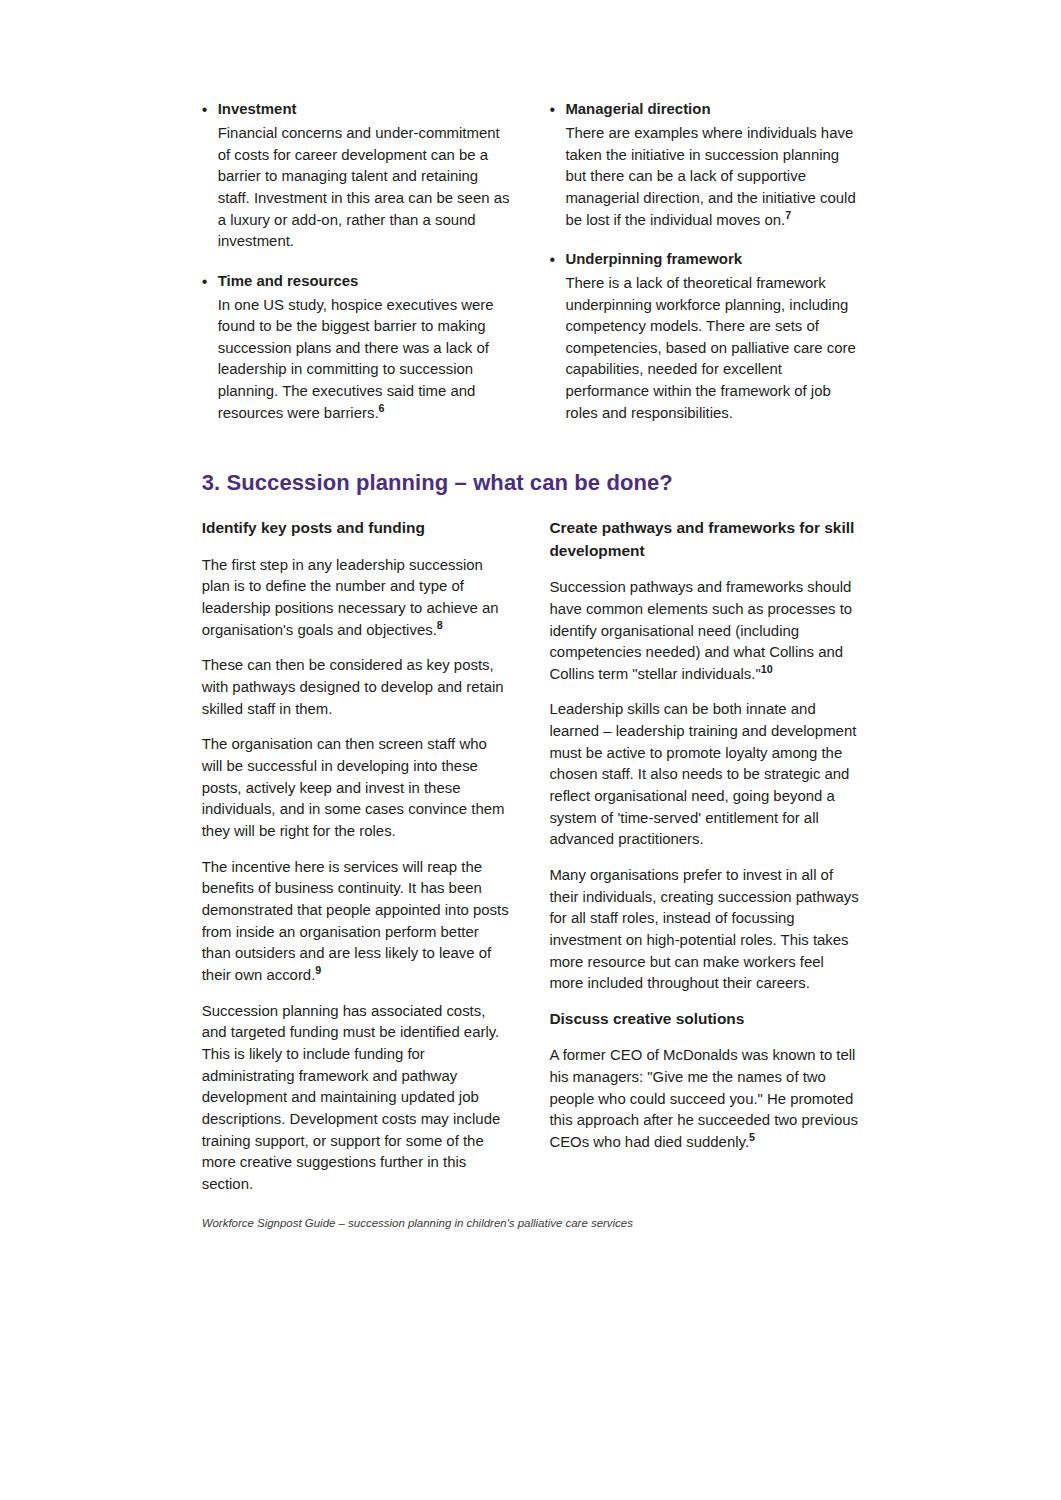Investment Financial concerns and under-commitment of costs for career development can be a barrier to managing talent and retaining staff. Investment in this area can be seen as a luxury or add-on, rather than a sound investment.
Time and resources In one US study, hospice executives were found to be the biggest barrier to making succession plans and there was a lack of leadership in committing to succession planning. The executives said time and resources were barriers.6
Managerial direction There are examples where individuals have taken the initiative in succession planning but there can be a lack of supportive managerial direction, and the initiative could be lost if the individual moves on.7
Underpinning framework There is a lack of theoretical framework underpinning workforce planning, including competency models. There are sets of competencies, based on palliative care core capabilities, needed for excellent performance within the framework of job roles and responsibilities.
3. Succession planning – what can be done?
Identify key posts and funding
The first step in any leadership succession plan is to define the number and type of leadership positions necessary to achieve an organisation's goals and objectives.8
These can then be considered as key posts, with pathways designed to develop and retain skilled staff in them.
The organisation can then screen staff who will be successful in developing into these posts, actively keep and invest in these individuals, and in some cases convince them they will be right for the roles.
The incentive here is services will reap the benefits of business continuity. It has been demonstrated that people appointed into posts from inside an organisation perform better than outsiders and are less likely to leave of their own accord.9
Succession planning has associated costs, and targeted funding must be identified early. This is likely to include funding for administrating framework and pathway development and maintaining updated job descriptions. Development costs may include training support, or support for some of the more creative suggestions further in this section.
Create pathways and frameworks for skill development
Succession pathways and frameworks should have common elements such as processes to identify organisational need (including competencies needed) and what Collins and Collins term "stellar individuals."10
Leadership skills can be both innate and learned – leadership training and development must be active to promote loyalty among the chosen staff. It also needs to be strategic and reflect organisational need, going beyond a system of 'time-served' entitlement for all advanced practitioners.
Many organisations prefer to invest in all of their individuals, creating succession pathways for all staff roles, instead of focussing investment on high-potential roles. This takes more resource but can make workers feel more included throughout their careers.
Discuss creative solutions
A former CEO of McDonalds was known to tell his managers: "Give me the names of two people who could succeed you." He promoted this approach after he succeeded two previous CEOs who had died suddenly.5
Workforce Signpost Guide – succession planning in children's palliative care services